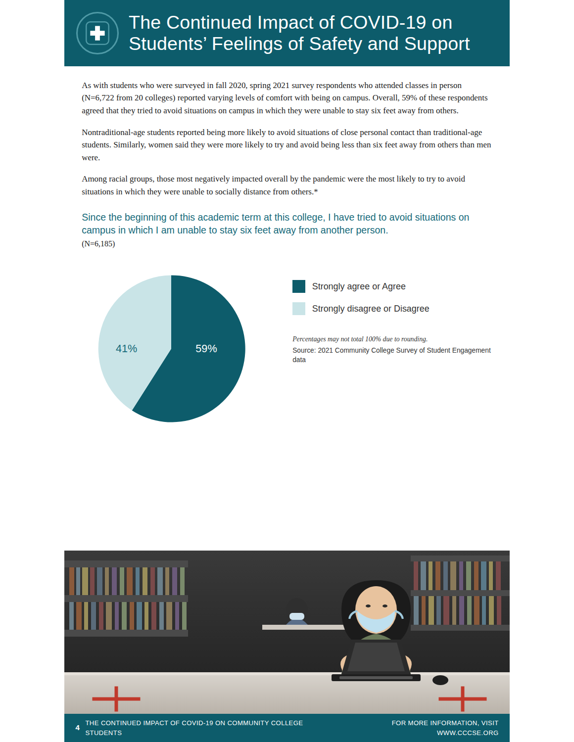The Continued Impact of COVID-19 on
Students’ Feelings of Safety and Support
As with students who were surveyed in fall 2020, spring 2021 survey respondents who attended classes in person (N=6,722 from 20 colleges) reported varying levels of comfort with being on campus. Overall, 59% of these respondents agreed that they tried to avoid situations on campus in which they were unable to stay six feet away from others.
Nontraditional-age students reported being more likely to avoid situations of close personal contact than traditional-age students. Similarly, women said they were more likely to try and avoid being less than six feet away from others than men were.
Among racial groups, those most negatively impacted overall by the pandemic were the most likely to try to avoid situations in which they were unable to socially distance from others.*
Since the beginning of this academic term at this college, I have tried to avoid situations on campus in which I am unable to stay six feet away from another person.
(N=6,185)
41% 59%
Strongly agree or Agree
Strongly disagree or Disagree
Percentages may not total 100% due to rounding. Source: 2021 Community College Survey of Student Engagement data
4 THE CONTINUED IMPACT OF COVID-19 ON COMMUNITY COLLEGE STUDENTS
FOR MORE INFORMATION, VISIT WWW.CCCSE.ORG